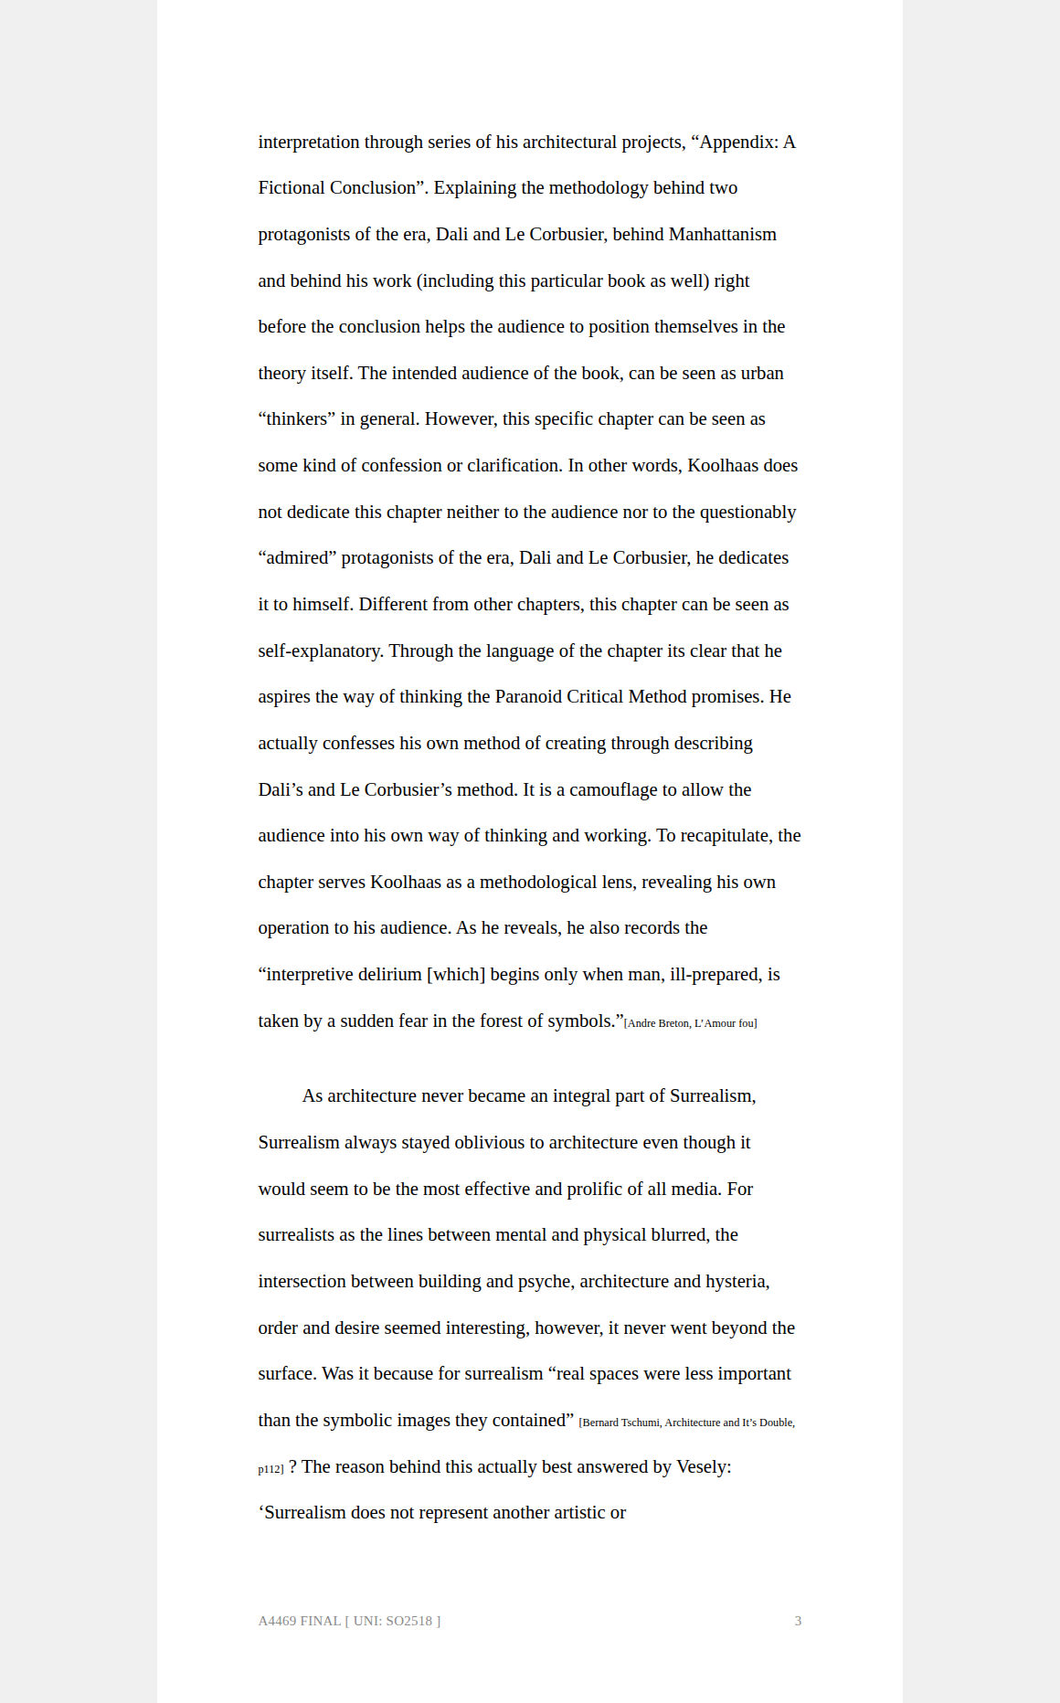interpretation through series of his architectural projects, “Appendix: A Fictional Conclusion”. Explaining the methodology behind two protagonists of the era, Dali and Le Corbusier, behind Manhattanism and behind his work (including this particular book as well) right before the conclusion helps the audience to position themselves in the theory itself. The intended audience of the book, can be seen as urban “thinkers” in general. However, this specific chapter can be seen as some kind of confession or clarification. In other words, Koolhaas does not dedicate this chapter neither to the audience nor to the questionably “admired” protagonists of the era, Dali and Le Corbusier, he dedicates it to himself. Different from other chapters, this chapter can be seen as self-explanatory. Through the language of the chapter its clear that he aspires the way of thinking the Paranoid Critical Method promises. He actually confesses his own method of creating through describing Dali’s and Le Corbusier’s method. It is a camouflage to allow the audience into his own way of thinking and working. To recapitulate, the chapter serves Koolhaas as a methodological lens, revealing his own operation to his audience. As he reveals, he also records the “interpretive delirium [which] begins only when man, ill-prepared, is taken by a sudden fear in the forest of symbols.”[Andre Breton, L’Amour fou]
As architecture never became an integral part of Surrealism, Surrealism always stayed oblivious to architecture even though it would seem to be the most effective and prolific of all media. For surrealists as the lines between mental and physical blurred, the intersection between building and psyche, architecture and hysteria, order and desire seemed interesting, however, it never went beyond the surface. Was it because for surrealism “real spaces were less important than the symbolic images they contained” [Bernard Tschumi, Architecture and It’s Double, p112] ? The reason behind this actually best answered by Vesely: ‘Surrealism does not represent another artistic or
A4469 FINAL [ UNI: SO2518 ] 3